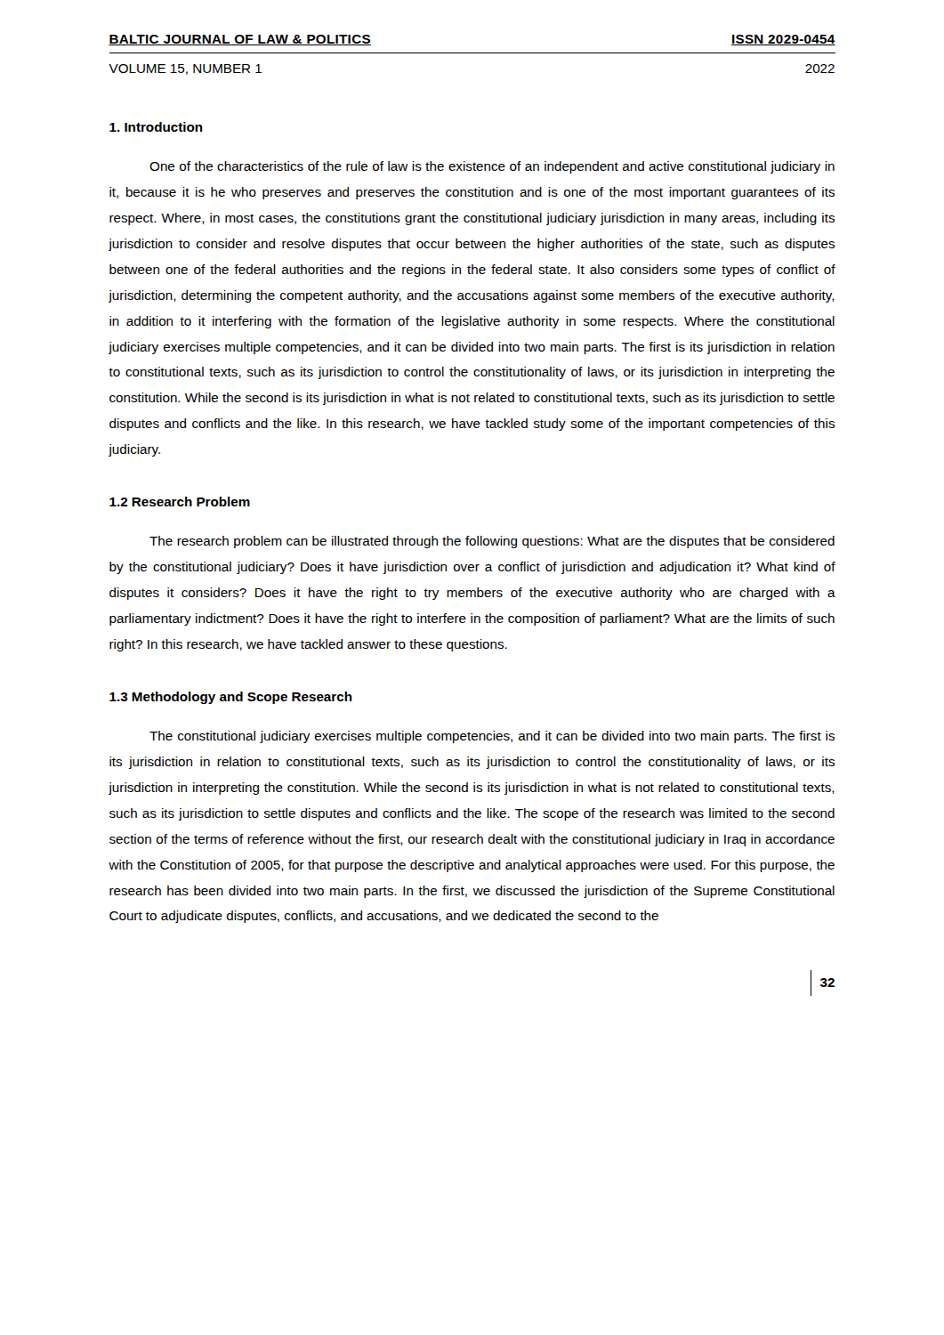BALTIC JOURNAL OF LAW & POLITICS ISSN 2029-0454
VOLUME 15, NUMBER 1 2022
1. Introduction
One of the characteristics of the rule of law is the existence of an independent and active constitutional judiciary in it, because it is he who preserves and preserves the constitution and is one of the most important guarantees of its respect. Where, in most cases, the constitutions grant the constitutional judiciary jurisdiction in many areas, including its jurisdiction to consider and resolve disputes that occur between the higher authorities of the state, such as disputes between one of the federal authorities and the regions in the federal state. It also considers some types of conflict of jurisdiction, determining the competent authority, and the accusations against some members of the executive authority, in addition to it interfering with the formation of the legislative authority in some respects. Where the constitutional judiciary exercises multiple competencies, and it can be divided into two main parts. The first is its jurisdiction in relation to constitutional texts, such as its jurisdiction to control the constitutionality of laws, or its jurisdiction in interpreting the constitution. While the second is its jurisdiction in what is not related to constitutional texts, such as its jurisdiction to settle disputes and conflicts and the like. In this research, we have tackled study some of the important competencies of this judiciary.
1.2 Research Problem
The research problem can be illustrated through the following questions: What are the disputes that be considered by the constitutional judiciary? Does it have jurisdiction over a conflict of jurisdiction and adjudication it? What kind of disputes it considers? Does it have the right to try members of the executive authority who are charged with a parliamentary indictment? Does it have the right to interfere in the composition of parliament? What are the limits of such right? In this research, we have tackled answer to these questions.
1.3 Methodology and Scope Research
The constitutional judiciary exercises multiple competencies, and it can be divided into two main parts. The first is its jurisdiction in relation to constitutional texts, such as its jurisdiction to control the constitutionality of laws, or its jurisdiction in interpreting the constitution. While the second is its jurisdiction in what is not related to constitutional texts, such as its jurisdiction to settle disputes and conflicts and the like. The scope of the research was limited to the second section of the terms of reference without the first, our research dealt with the constitutional judiciary in Iraq in accordance with the Constitution of 2005, for that purpose the descriptive and analytical approaches were used. For this purpose, the research has been divided into two main parts. In the first, we discussed the jurisdiction of the Supreme Constitutional Court to adjudicate disputes, conflicts, and accusations, and we dedicated the second to the
32